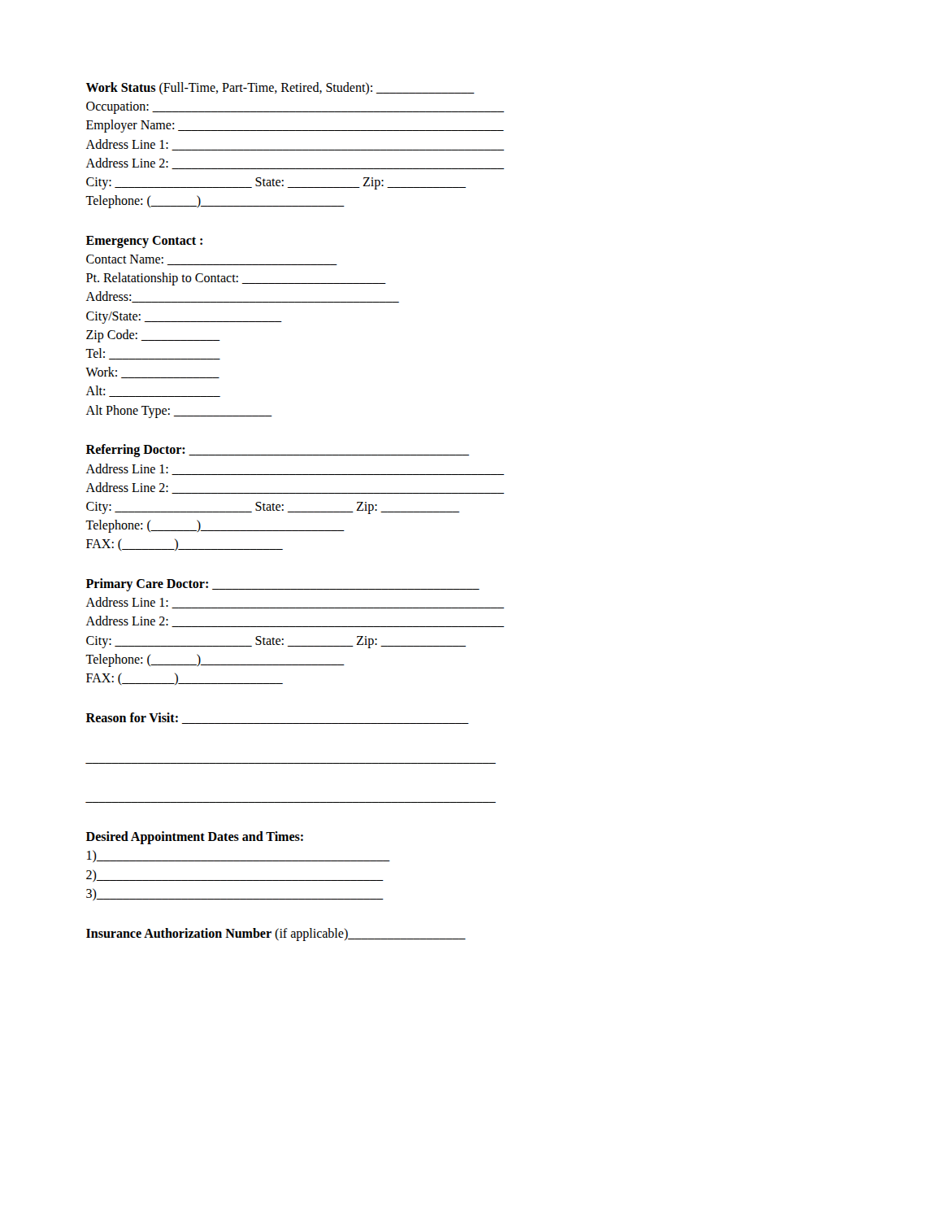Work Status (Full-Time, Part-Time, Retired, Student): _______________
Occupation: ______________________________________________________
Employer Name: __________________________________________________
Address Line 1: ___________________________________________________
Address Line 2: ___________________________________________________
City: _____________________ State: ___________ Zip: ____________
Telephone: (_______)______________________
Emergency Contact :
Contact Name: __________________________
Pt. Relatationship to Contact: ______________________
Address:_________________________________________
City/State: _____________________
Zip Code: ____________
Tel: _________________
Work: _______________
Alt: _________________
Alt Phone Type: _______________
Referring Doctor: ___________________________________________
Address Line 1: ___________________________________________________
Address Line 2: ___________________________________________________
City: _____________________ State: __________ Zip: ____________
Telephone: (_______)______________________
FAX: (________)________________
Primary Care Doctor: _________________________________________
Address Line 1: ___________________________________________________
Address Line 2: ___________________________________________________
City: _____________________ State: __________ Zip: _____________
Telephone: (_______)______________________
FAX: (________)________________
Reason for Visit: ____________________________________________
_______________________________________________________________
_______________________________________________________________
Desired Appointment Dates and Times:
1)_____________________________________________
2)____________________________________________
3)____________________________________________
Insurance Authorization Number (if applicable)__________________